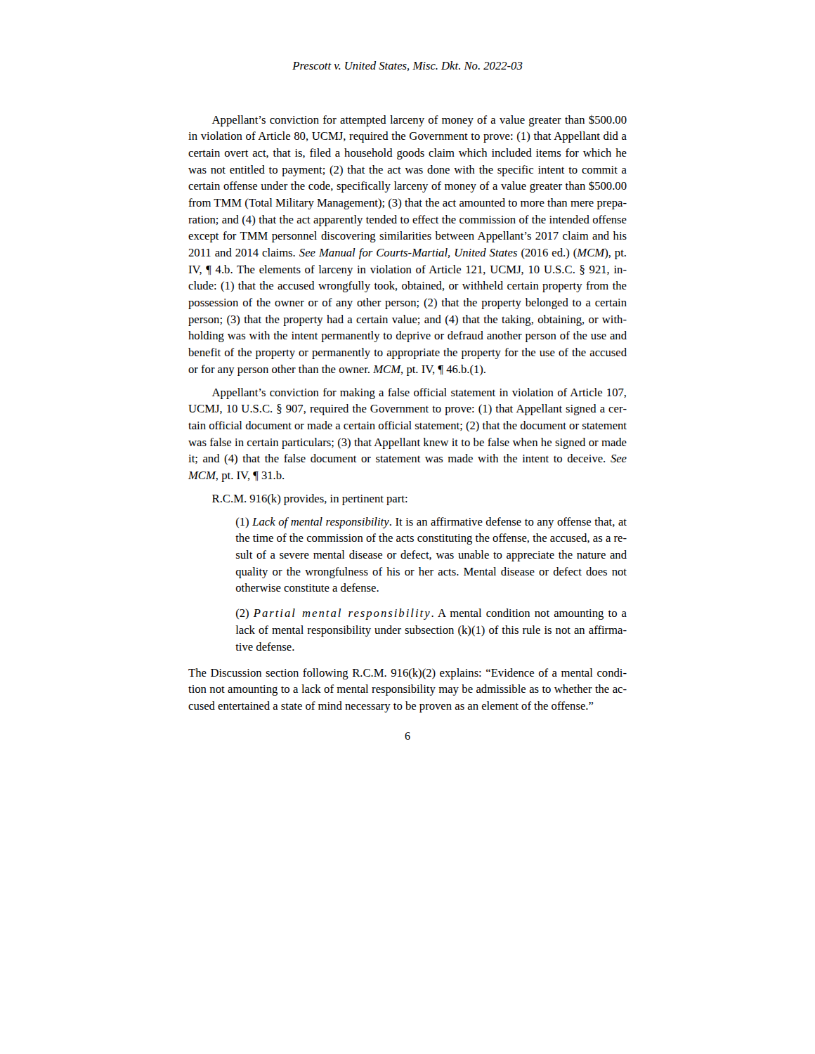Prescott v. United States, Misc. Dkt. No. 2022-03
Appellant’s conviction for attempted larceny of money of a value greater than $500.00 in violation of Article 80, UCMJ, required the Government to prove: (1) that Appellant did a certain overt act, that is, filed a household goods claim which included items for which he was not entitled to payment; (2) that the act was done with the specific intent to commit a certain offense under the code, specifically larceny of money of a value greater than $500.00 from TMM (Total Military Management); (3) that the act amounted to more than mere preparation; and (4) that the act apparently tended to effect the commission of the intended offense except for TMM personnel discovering similarities between Appellant’s 2017 claim and his 2011 and 2014 claims. See Manual for Courts-Martial, United States (2016 ed.) (MCM), pt. IV, ¶ 4.b. The elements of larceny in violation of Article 121, UCMJ, 10 U.S.C. § 921, include: (1) that the accused wrongfully took, obtained, or withheld certain property from the possession of the owner or of any other person; (2) that the property belonged to a certain person; (3) that the property had a certain value; and (4) that the taking, obtaining, or withholding was with the intent permanently to deprive or defraud another person of the use and benefit of the property or permanently to appropriate the property for the use of the accused or for any person other than the owner. MCM, pt. IV, ¶ 46.b.(1).
Appellant’s conviction for making a false official statement in violation of Article 107, UCMJ, 10 U.S.C. § 907, required the Government to prove: (1) that Appellant signed a certain official document or made a certain official statement; (2) that the document or statement was false in certain particulars; (3) that Appellant knew it to be false when he signed or made it; and (4) that the false document or statement was made with the intent to deceive. See MCM, pt. IV, ¶ 31.b.
R.C.M. 916(k) provides, in pertinent part:
(1) Lack of mental responsibility. It is an affirmative defense to any offense that, at the time of the commission of the acts constituting the offense, the accused, as a result of a severe mental disease or defect, was unable to appreciate the nature and quality or the wrongfulness of his or her acts. Mental disease or defect does not otherwise constitute a defense.
(2) Partial mental responsibility. A mental condition not amounting to a lack of mental responsibility under subsection (k)(1) of this rule is not an affirmative defense.
The Discussion section following R.C.M. 916(k)(2) explains: “Evidence of a mental condition not amounting to a lack of mental responsibility may be admissible as to whether the accused entertained a state of mind necessary to be proven as an element of the offense.”
6